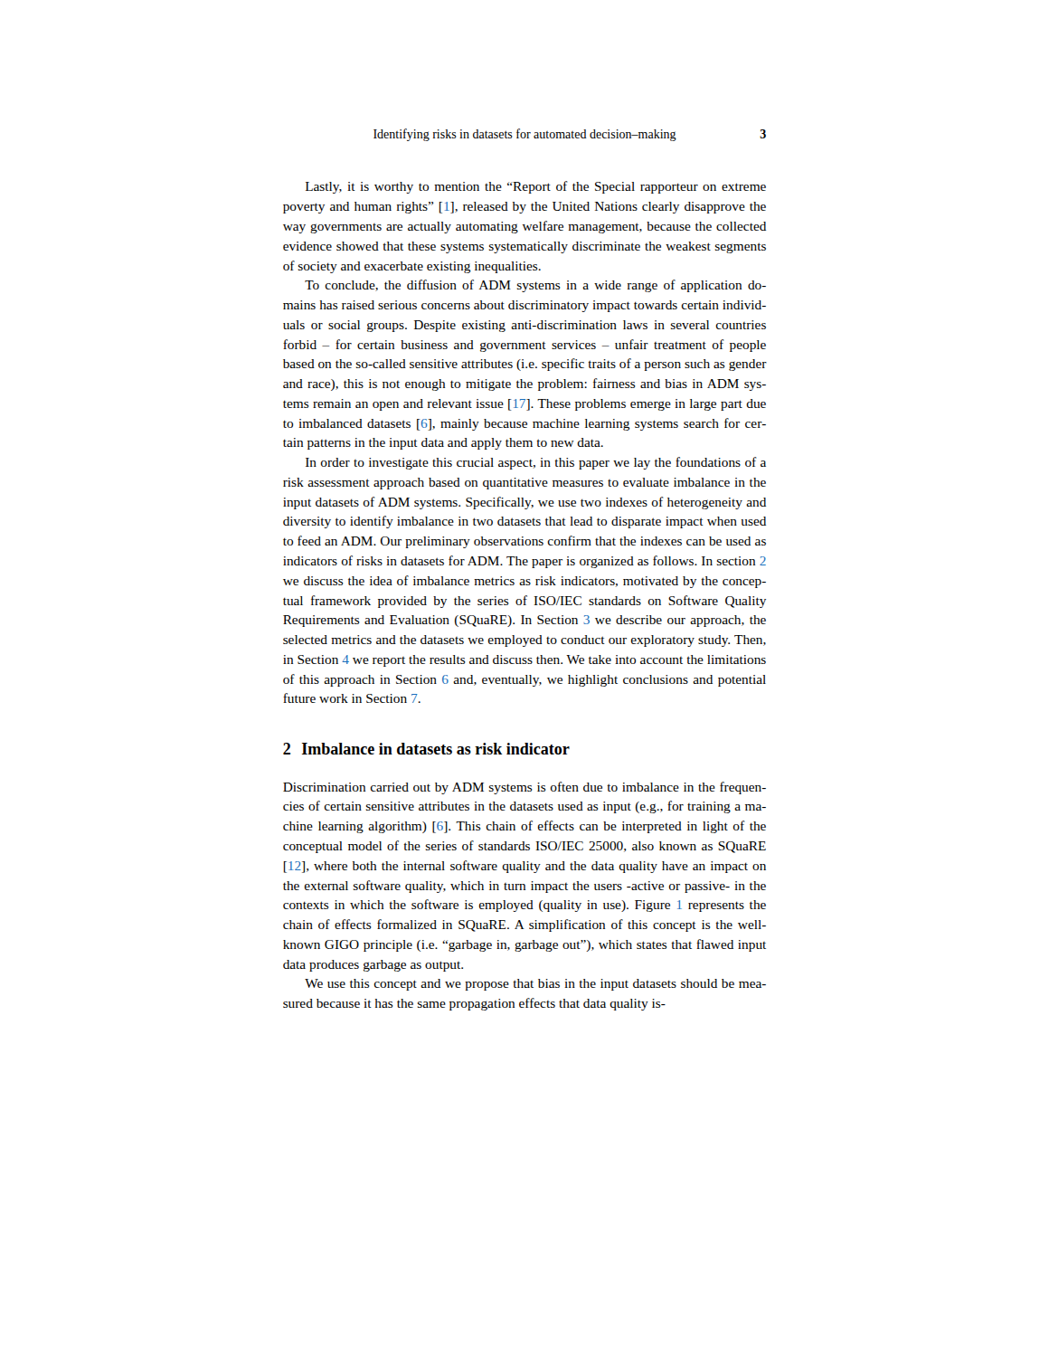Identifying risks in datasets for automated decision–making 3
Lastly, it is worthy to mention the “Report of the Special rapporteur on extreme poverty and human rights” [1], released by the United Nations clearly disapprove the way governments are actually automating welfare management, because the collected evidence showed that these systems systematically discriminate the weakest segments of society and exacerbate existing inequalities.
To conclude, the diffusion of ADM systems in a wide range of application domains has raised serious concerns about discriminatory impact towards certain individuals or social groups. Despite existing anti-discrimination laws in several countries forbid – for certain business and government services – unfair treatment of people based on the so-called sensitive attributes (i.e. specific traits of a person such as gender and race), this is not enough to mitigate the problem: fairness and bias in ADM systems remain an open and relevant issue [17]. These problems emerge in large part due to imbalanced datasets [6], mainly because machine learning systems search for certain patterns in the input data and apply them to new data.
In order to investigate this crucial aspect, in this paper we lay the foundations of a risk assessment approach based on quantitative measures to evaluate imbalance in the input datasets of ADM systems. Specifically, we use two indexes of heterogeneity and diversity to identify imbalance in two datasets that lead to disparate impact when used to feed an ADM. Our preliminary observations confirm that the indexes can be used as indicators of risks in datasets for ADM. The paper is organized as follows. In section 2 we discuss the idea of imbalance metrics as risk indicators, motivated by the conceptual framework provided by the series of ISO/IEC standards on Software Quality Requirements and Evaluation (SQuaRE). In Section 3 we describe our approach, the selected metrics and the datasets we employed to conduct our exploratory study. Then, in Section 4 we report the results and discuss then. We take into account the limitations of this approach in Section 6 and, eventually, we highlight conclusions and potential future work in Section 7.
2 Imbalance in datasets as risk indicator
Discrimination carried out by ADM systems is often due to imbalance in the frequencies of certain sensitive attributes in the datasets used as input (e.g., for training a machine learning algorithm) [6]. This chain of effects can be interpreted in light of the conceptual model of the series of standards ISO/IEC 25000, also known as SQuaRE [12], where both the internal software quality and the data quality have an impact on the external software quality, which in turn impact the users -active or passive- in the contexts in which the software is employed (quality in use). Figure 1 represents the chain of effects formalized in SQuaRE. A simplification of this concept is the well-known GIGO principle (i.e. “garbage in, garbage out”), which states that flawed input data produces garbage as output.
We use this concept and we propose that bias in the input datasets should be measured because it has the same propagation effects that data quality is-